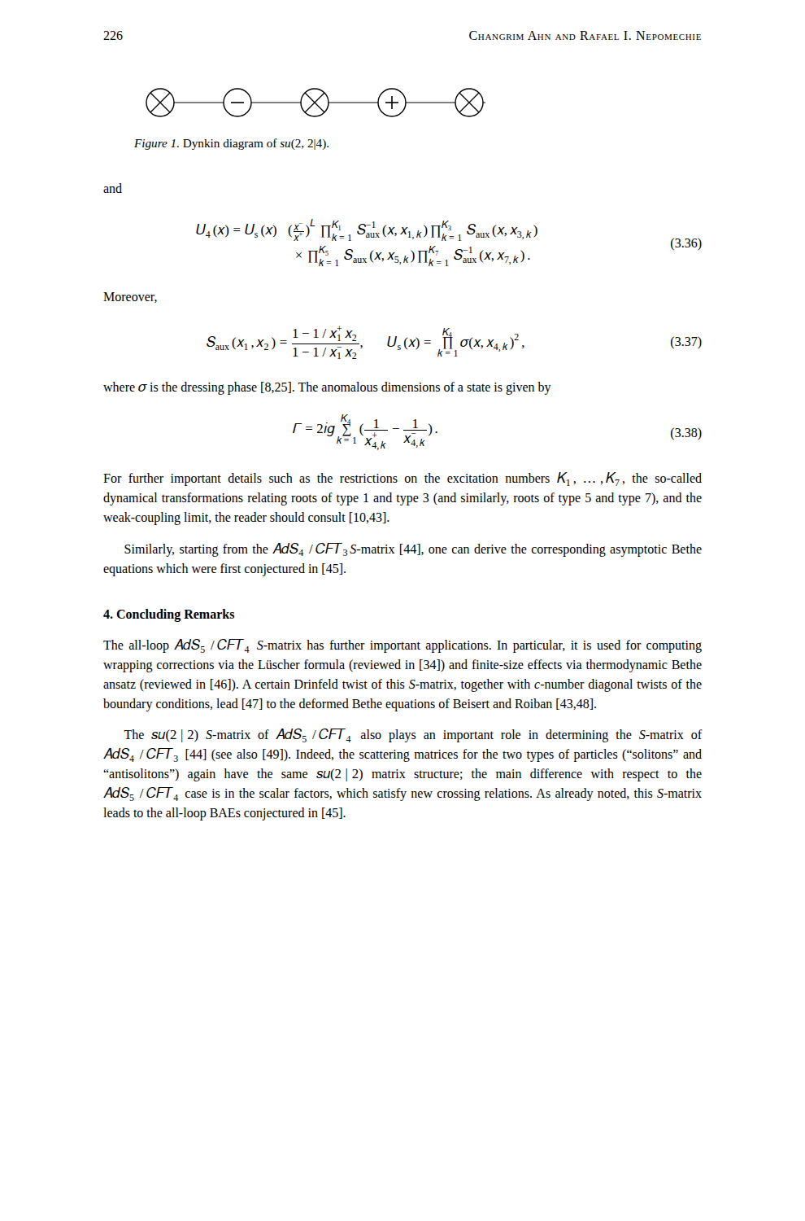226 Changrim Ahn and Rafael I. Nepomechie
Figure 1. Dynkin diagram of su(2, 2|4).
and
U4 (x) = Us (x) (x−x+) L ∏k=1K1 Saux−1 (x,x1,k) ∏k=1K3 Saux (x,x3,k) × ∏k=1K5 Saux (x,x5,k) ∏k=1K7 Saux−1 (x,x7,k) .
(3.36)
Moreover,
Saux (x1,x2) = 1−1/x1+x2 1−1/x1−x2 , Us (x) = ∏k=1K4 σ (x,x4,k) 2 ,
(3.37)
where σ is the dressing phase [8,25]. The anomalous dimensions of a state is given by
Γ = 2ig ∑k=1K4 ( 1 x4,k+ − 1 x4,k− ) .
(3.38)
For further important details such as the restrictions on the excitation numbers K1,…,K7, the so-called dynamical transformations relating roots of type 1 and type 3 (and similarly, roots of type 5 and type 7), and the weak-coupling limit, the reader should consult [10,43].
Similarly, starting from the AdS4/CFT3S-matrix [44], one can derive the corresponding asymptotic Bethe equations which were first conjectured in [45].
4. Concluding Remarks
The all-loop AdS5/CFT4 S-matrix has further important applications. In particular, it is used for computing wrapping corrections via the Lüscher formula (reviewed in [34]) and finite-size effects via thermodynamic Bethe ansatz (reviewed in [46]). A certain Drinfeld twist of this S-matrix, together with c-number diagonal twists of the boundary conditions, lead [47] to the deformed Bethe equations of Beisert and Roiban [43,48].
The su(2|2) S-matrix of AdS5/CFT4 also plays an important role in determining the S-matrix of AdS4/CFT3 [44] (see also [49]). Indeed, the scattering matrices for the two types of particles (“solitons” and “antisolitons”) again have the same su(2|2) matrix structure; the main difference with respect to the AdS5/CFT4 case is in the scalar factors, which satisfy new crossing relations. As already noted, this S-matrix leads to the all-loop BAEs conjectured in [45].